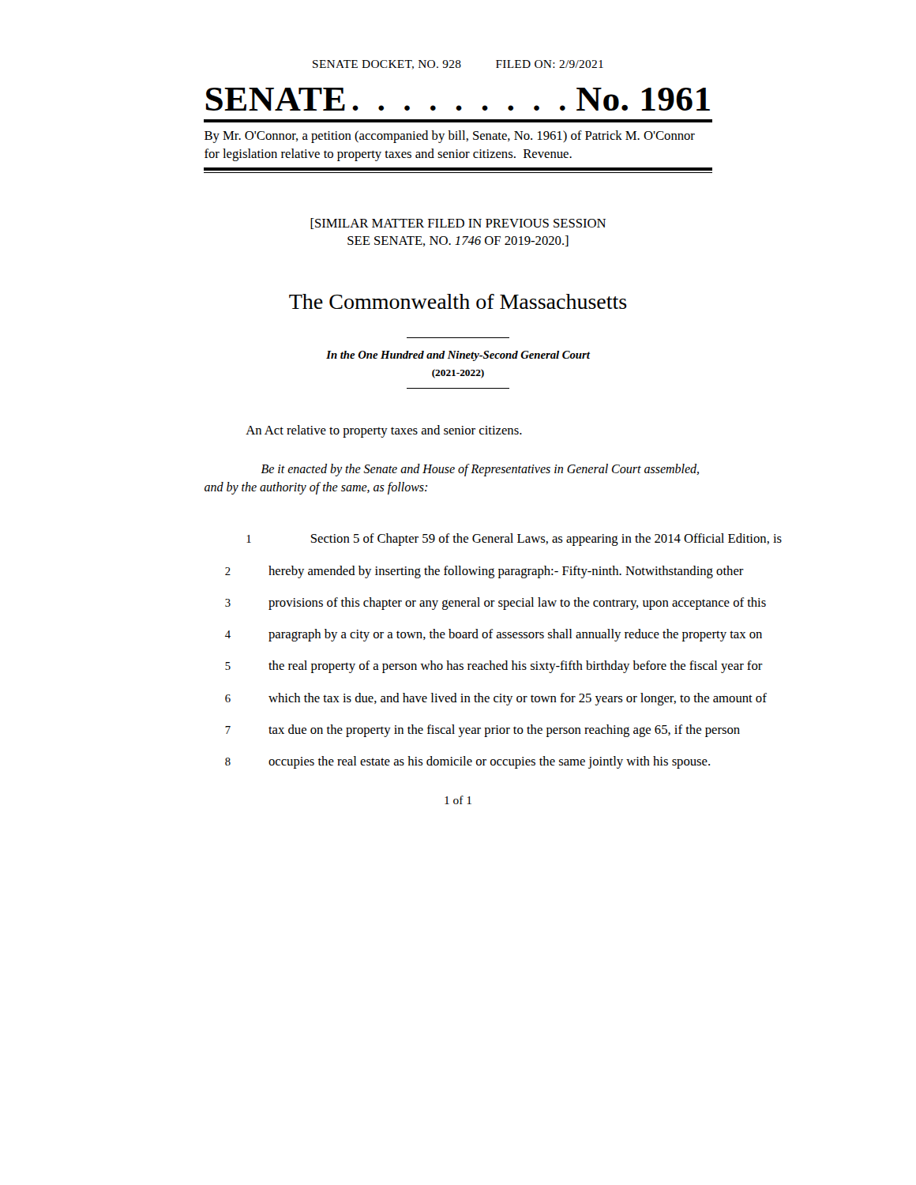SENATE DOCKET, NO. 928 FILED ON: 2/9/2021
SENATE . . . . . . . . . . . . . . . No. 1961
By Mr. O'Connor, a petition (accompanied by bill, Senate, No. 1961) of Patrick M. O'Connor for legislation relative to property taxes and senior citizens. Revenue.
[SIMILAR MATTER FILED IN PREVIOUS SESSION
SEE SENATE, NO. 1746 OF 2019-2020.]
The Commonwealth of Massachusetts
In the One Hundred and Ninety-Second General Court
(2021-2022)
An Act relative to property taxes and senior citizens.
Be it enacted by the Senate and House of Representatives in General Court assembled, and by the authority of the same, as follows:
Section 5 of Chapter 59 of the General Laws, as appearing in the 2014 Official Edition, is
hereby amended by inserting the following paragraph:- Fifty-ninth. Notwithstanding other
provisions of this chapter or any general or special law to the contrary, upon acceptance of this
paragraph by a city or a town, the board of assessors shall annually reduce the property tax on
the real property of a person who has reached his sixty-fifth birthday before the fiscal year for
which the tax is due, and have lived in the city or town for 25 years or longer, to the amount of
tax due on the property in the fiscal year prior to the person reaching age 65, if the person
occupies the real estate as his domicile or occupies the same jointly with his spouse.
1 of 1